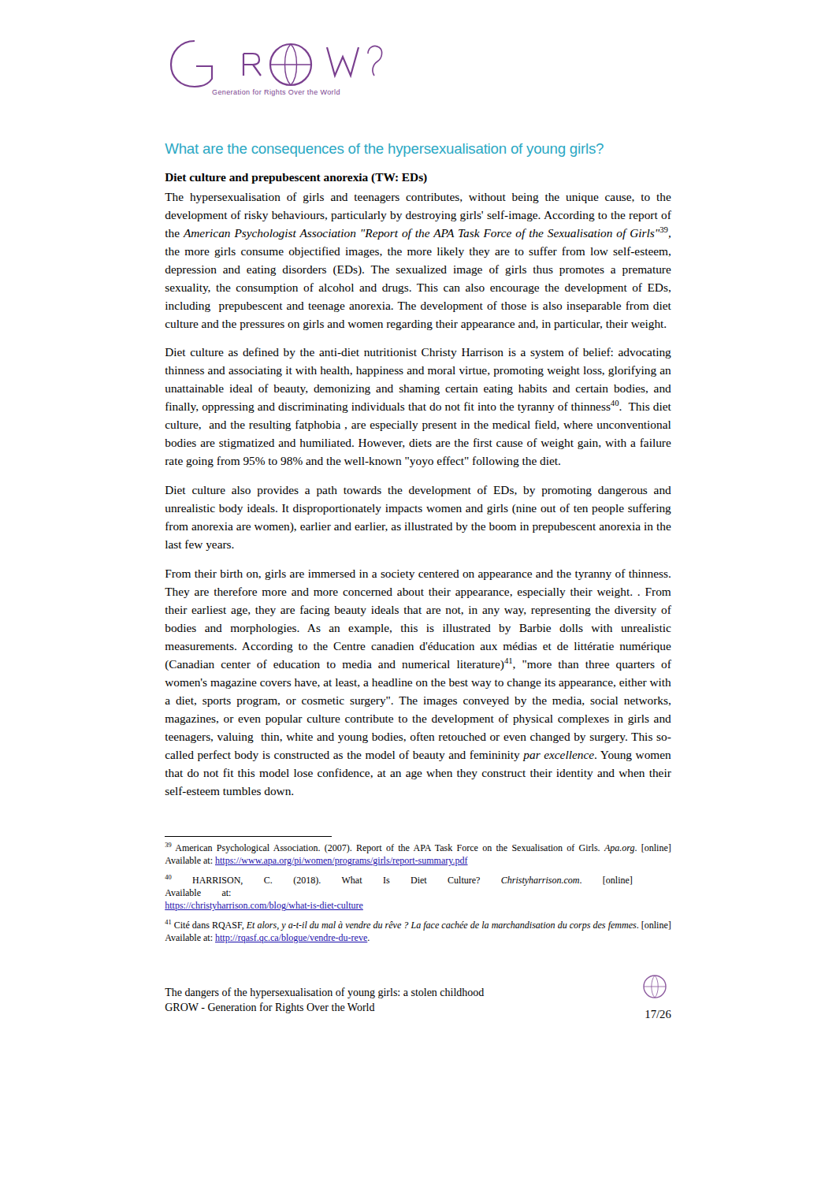Generation for Rights Over the World
What are the consequences of the hypersexualisation of young girls?
Diet culture and prepubescent anorexia (TW: EDs)
The hypersexualisation of girls and teenagers contributes, without being the unique cause, to the development of risky behaviours, particularly by destroying girls' self-image. According to the report of the American Psychologist Association "Report of the APA Task Force of the Sexualisation of Girls"39, the more girls consume objectified images, the more likely they are to suffer from low self-esteem, depression and eating disorders (EDs). The sexualized image of girls thus promotes a premature sexuality, the consumption of alcohol and drugs. This can also encourage the development of EDs, including prepubescent and teenage anorexia. The development of those is also inseparable from diet culture and the pressures on girls and women regarding their appearance and, in particular, their weight.
Diet culture as defined by the anti-diet nutritionist Christy Harrison is a system of belief: advocating thinness and associating it with health, happiness and moral virtue, promoting weight loss, glorifying an unattainable ideal of beauty, demonizing and shaming certain eating habits and certain bodies, and finally, oppressing and discriminating individuals that do not fit into the tyranny of thinness40. This diet culture, and the resulting fatphobia , are especially present in the medical field, where unconventional bodies are stigmatized and humiliated. However, diets are the first cause of weight gain, with a failure rate going from 95% to 98% and the well-known "yoyo effect" following the diet.
Diet culture also provides a path towards the development of EDs, by promoting dangerous and unrealistic body ideals. It disproportionately impacts women and girls (nine out of ten people suffering from anorexia are women), earlier and earlier, as illustrated by the boom in prepubescent anorexia in the last few years.
From their birth on, girls are immersed in a society centered on appearance and the tyranny of thinness. They are therefore more and more concerned about their appearance, especially their weight. . From their earliest age, they are facing beauty ideals that are not, in any way, representing the diversity of bodies and morphologies. As an example, this is illustrated by Barbie dolls with unrealistic measurements. According to the Centre canadien d'éducation aux médias et de littératie numérique (Canadian center of education to media and numerical literature)41, "more than three quarters of women's magazine covers have, at least, a headline on the best way to change its appearance, either with a diet, sports program, or cosmetic surgery". The images conveyed by the media, social networks, magazines, or even popular culture contribute to the development of physical complexes in girls and teenagers, valuing thin, white and young bodies, often retouched or even changed by surgery. This so-called perfect body is constructed as the model of beauty and femininity par excellence. Young women that do not fit this model lose confidence, at an age when they construct their identity and when their self-esteem tumbles down.
39 American Psychological Association. (2007). Report of the APA Task Force on the Sexualisation of Girls. Apa.org. [online] Available at: https://www.apa.org/pi/women/programs/girls/report-summary.pdf
40 HARRISON, C. (2018). What Is Diet Culture? Christyharrison.com. [online] Available at:
https://christyharrison.com/blog/what-is-diet-culture
41 Cité dans RQASF, Et alors, y a-t-il du mal à vendre du rêve ? La face cachée de la marchandisation du corps des femmes. [online] Available at: http://rqasf.qc.ca/blogue/vendre-du-reve.
The dangers of the hypersexualisation of young girls: a stolen childhood
GROW - Generation for Rights Over the World 17/26